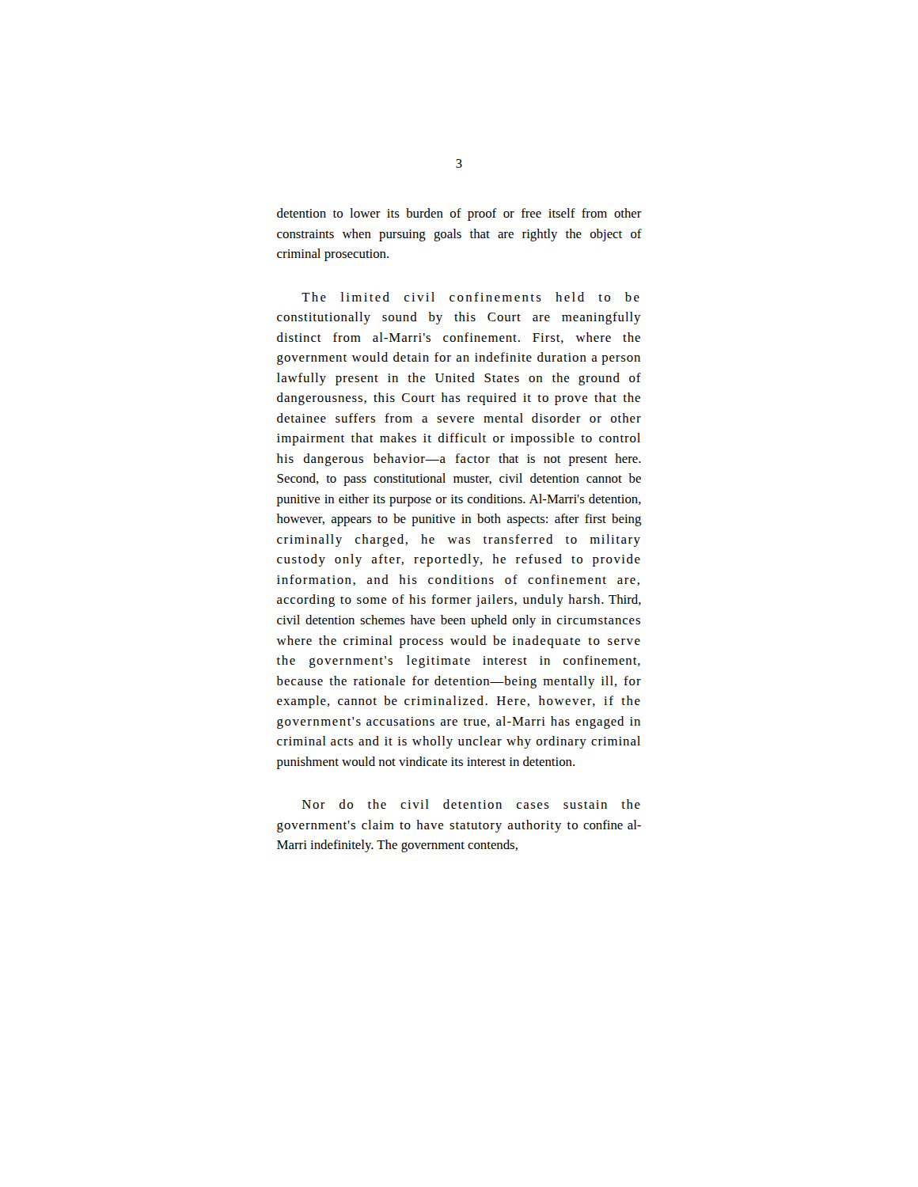3
detention to lower its burden of proof or free itself from other constraints when pursuing goals that are rightly the object of criminal prosecution.
The limited civil confinements held to be constitutionally sound by this Court are meaningfully distinct from al-Marri's confinement. First, where the government would detain for an indefinite duration a person lawfully present in the United States on the ground of dangerousness, this Court has required it to prove that the detainee suffers from a severe mental disorder or other impairment that makes it difficult or impossible to control his dangerous behavior—a factor that is not present here. Second, to pass constitutional muster, civil detention cannot be punitive in either its purpose or its conditions. Al-Marri's detention, however, appears to be punitive in both aspects: after first being criminally charged, he was transferred to military custody only after, reportedly, he refused to provide information, and his conditions of confinement are, according to some of his former jailers, unduly harsh. Third, civil detention schemes have been upheld only in circumstances where the criminal process would be inadequate to serve the government's legitimate interest in confinement, because the rationale for detention—being mentally ill, for example, cannot be criminalized. Here, however, if the government's accusations are true, al-Marri has engaged in criminal acts and it is wholly unclear why ordinary criminal punishment would not vindicate its interest in detention.
Nor do the civil detention cases sustain the government's claim to have statutory authority to confine al-Marri indefinitely. The government contends,